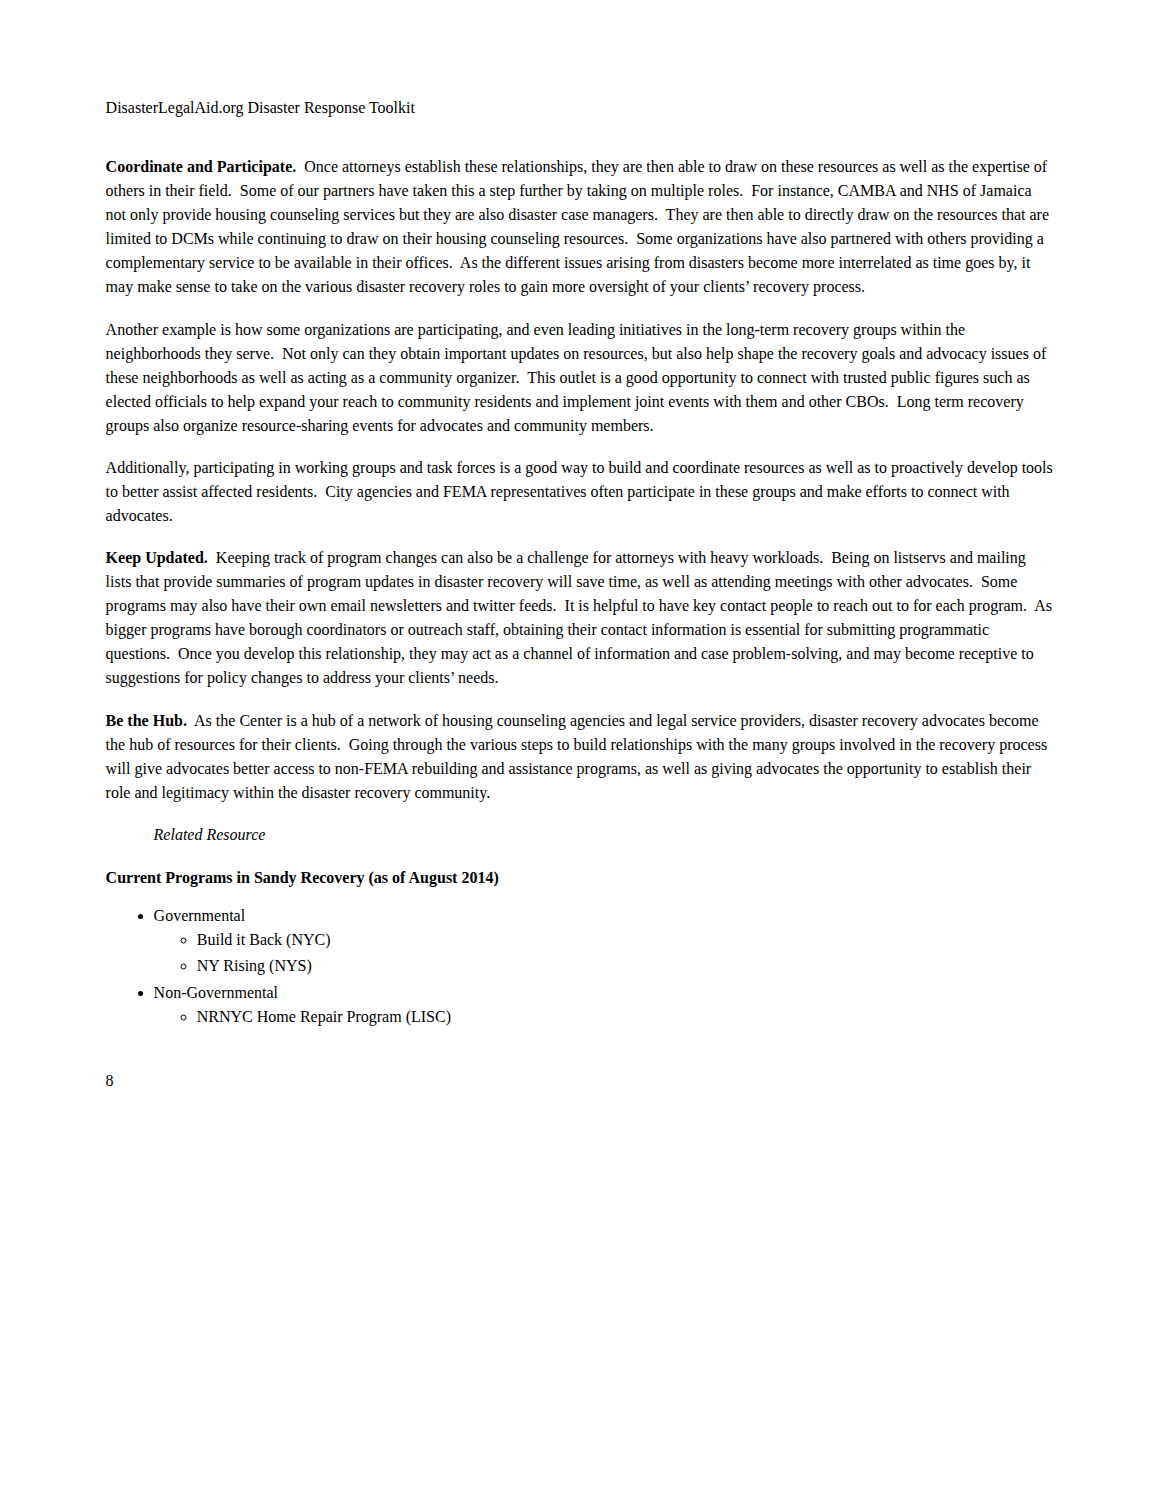DisasterLegalAid.org Disaster Response Toolkit
Coordinate and Participate. Once attorneys establish these relationships, they are then able to draw on these resources as well as the expertise of others in their field. Some of our partners have taken this a step further by taking on multiple roles. For instance, CAMBA and NHS of Jamaica not only provide housing counseling services but they are also disaster case managers. They are then able to directly draw on the resources that are limited to DCMs while continuing to draw on their housing counseling resources. Some organizations have also partnered with others providing a complementary service to be available in their offices. As the different issues arising from disasters become more interrelated as time goes by, it may make sense to take on the various disaster recovery roles to gain more oversight of your clients’ recovery process.
Another example is how some organizations are participating, and even leading initiatives in the long-term recovery groups within the neighborhoods they serve. Not only can they obtain important updates on resources, but also help shape the recovery goals and advocacy issues of these neighborhoods as well as acting as a community organizer. This outlet is a good opportunity to connect with trusted public figures such as elected officials to help expand your reach to community residents and implement joint events with them and other CBOs. Long term recovery groups also organize resource-sharing events for advocates and community members.
Additionally, participating in working groups and task forces is a good way to build and coordinate resources as well as to proactively develop tools to better assist affected residents. City agencies and FEMA representatives often participate in these groups and make efforts to connect with advocates.
Keep Updated. Keeping track of program changes can also be a challenge for attorneys with heavy workloads. Being on listservs and mailing lists that provide summaries of program updates in disaster recovery will save time, as well as attending meetings with other advocates. Some programs may also have their own email newsletters and twitter feeds. It is helpful to have key contact people to reach out to for each program. As bigger programs have borough coordinators or outreach staff, obtaining their contact information is essential for submitting programmatic questions. Once you develop this relationship, they may act as a channel of information and case problem-solving, and may become receptive to suggestions for policy changes to address your clients’ needs.
Be the Hub. As the Center is a hub of a network of housing counseling agencies and legal service providers, disaster recovery advocates become the hub of resources for their clients. Going through the various steps to build relationships with the many groups involved in the recovery process will give advocates better access to non-FEMA rebuilding and assistance programs, as well as giving advocates the opportunity to establish their role and legitimacy within the disaster recovery community.
Related Resource
Current Programs in Sandy Recovery (as of August 2014)
Governmental
Build it Back (NYC)
NY Rising (NYS)
Non-Governmental
NRNYC Home Repair Program (LISC)
8